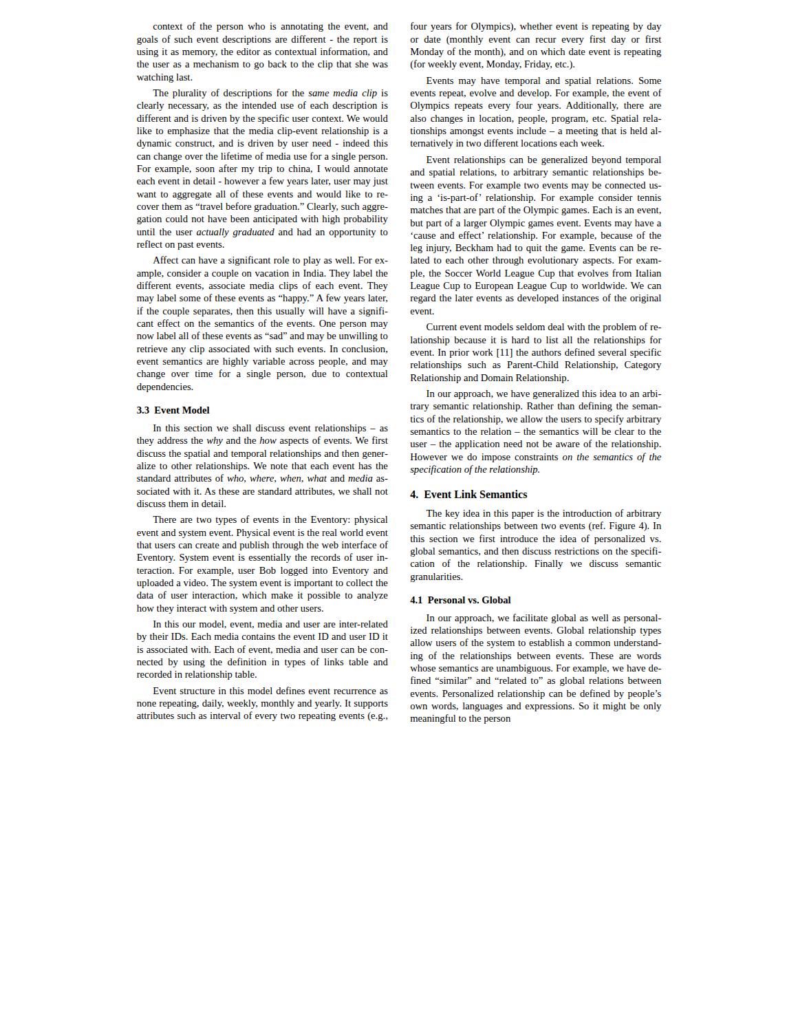context of the person who is annotating the event, and goals of such event descriptions are different - the report is using it as memory, the editor as contextual information, and the user as a mechanism to go back to the clip that she was watching last.
The plurality of descriptions for the same media clip is clearly necessary, as the intended use of each description is different and is driven by the specific user context. We would like to emphasize that the media clip-event relationship is a dynamic construct, and is driven by user need - indeed this can change over the lifetime of media use for a single person. For example, soon after my trip to china, I would annotate each event in detail - however a few years later, user may just want to aggregate all of these events and would like to recover them as “travel before graduation.” Clearly, such aggregation could not have been anticipated with high probability until the user actually graduated and had an opportunity to reflect on past events.
Affect can have a significant role to play as well. For example, consider a couple on vacation in India. They label the different events, associate media clips of each event. They may label some of these events as “happy.” A few years later, if the couple separates, then this usually will have a significant effect on the semantics of the events. One person may now label all of these events as “sad” and may be unwilling to retrieve any clip associated with such events. In conclusion, event semantics are highly variable across people, and may change over time for a single person, due to contextual dependencies.
3.3 Event Model
In this section we shall discuss event relationships – as they address the why and the how aspects of events. We first discuss the spatial and temporal relationships and then generalize to other relationships. We note that each event has the standard attributes of who, where, when, what and media associated with it. As these are standard attributes, we shall not discuss them in detail.
There are two types of events in the Eventory: physical event and system event. Physical event is the real world event that users can create and publish through the web interface of Eventory. System event is essentially the records of user interaction. For example, user Bob logged into Eventory and uploaded a video. The system event is important to collect the data of user interaction, which make it possible to analyze how they interact with system and other users.
In this our model, event, media and user are inter-related by their IDs. Each media contains the event ID and user ID it is associated with. Each of event, media and user can be connected by using the definition in types of links table and recorded in relationship table.
Event structure in this model defines event recurrence as none repeating, daily, weekly, monthly and yearly. It supports attributes such as interval of every two repeating events (e.g., four years for Olympics), whether event is repeating by day or date (monthly event can recur every first day or first Monday of the month), and on which date event is repeating (for weekly event, Monday, Friday, etc.).
Events may have temporal and spatial relations. Some events repeat, evolve and develop. For example, the event of Olympics repeats every four years. Additionally, there are also changes in location, people, program, etc. Spatial relationships amongst events include – a meeting that is held alternatively in two different locations each week.
Event relationships can be generalized beyond temporal and spatial relations, to arbitrary semantic relationships between events. For example two events may be connected using a ‘is-part-of’ relationship. For example consider tennis matches that are part of the Olympic games. Each is an event, but part of a larger Olympic games event. Events may have a ‘cause and effect’ relationship. For example, because of the leg injury, Beckham had to quit the game. Events can be related to each other through evolutionary aspects. For example, the Soccer World League Cup that evolves from Italian League Cup to European League Cup to worldwide. We can regard the later events as developed instances of the original event.
Current event models seldom deal with the problem of relationship because it is hard to list all the relationships for event. In prior work [11] the authors defined several specific relationships such as Parent-Child Relationship, Category Relationship and Domain Relationship.
In our approach, we have generalized this idea to an arbitrary semantic relationship. Rather than defining the semantics of the relationship, we allow the users to specify arbitrary semantics to the relation – the semantics will be clear to the user – the application need not be aware of the relationship. However we do impose constraints on the semantics of the specification of the relationship.
4. Event Link Semantics
The key idea in this paper is the introduction of arbitrary semantic relationships between two events (ref. Figure 4). In this section we first introduce the idea of personalized vs. global semantics, and then discuss restrictions on the specification of the relationship. Finally we discuss semantic granularities.
4.1 Personal vs. Global
In our approach, we facilitate global as well as personalized relationships between events. Global relationship types allow users of the system to establish a common understanding of the relationships between events. These are words whose semantics are unambiguous. For example, we have defined “similar” and “related to” as global relations between events. Personalized relationship can be defined by people’s own words, languages and expressions. So it might be only meaningful to the person